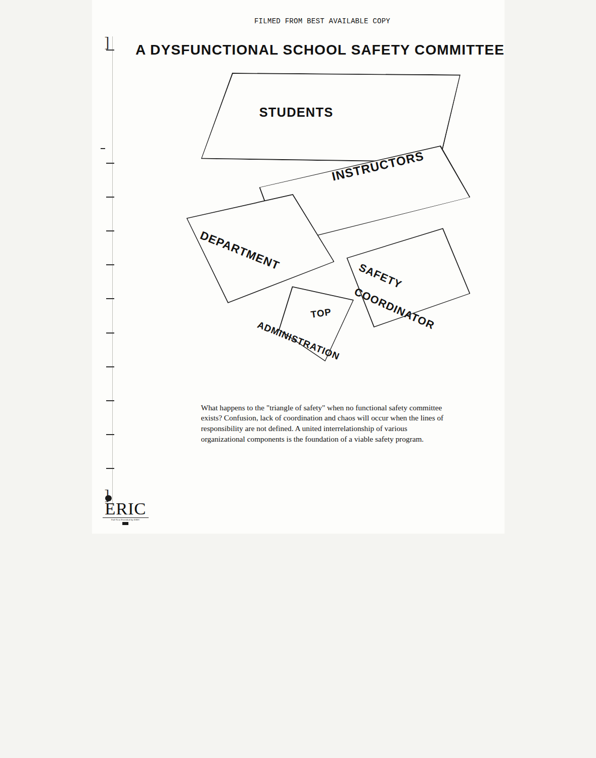FILMED FROM BEST AVAILABLE COPY
]
]
A DYSFUNCTIONAL SCHOOL SAFETY COMMITTEE
STUDENTS
INSTRUCTORS
DEPARTMENT
SAFETY
COORDINATOR
TOP
ADMINISTRATION
What happens to the "triangle of safety" when no functional safety committee exists? Confusion, lack of coordination and chaos will occur when the lines of responsibility are not defined. A united interrelationship of various organizational components is the foundation of a viable safety program.
ERIC
Full Text Provided by ERIC